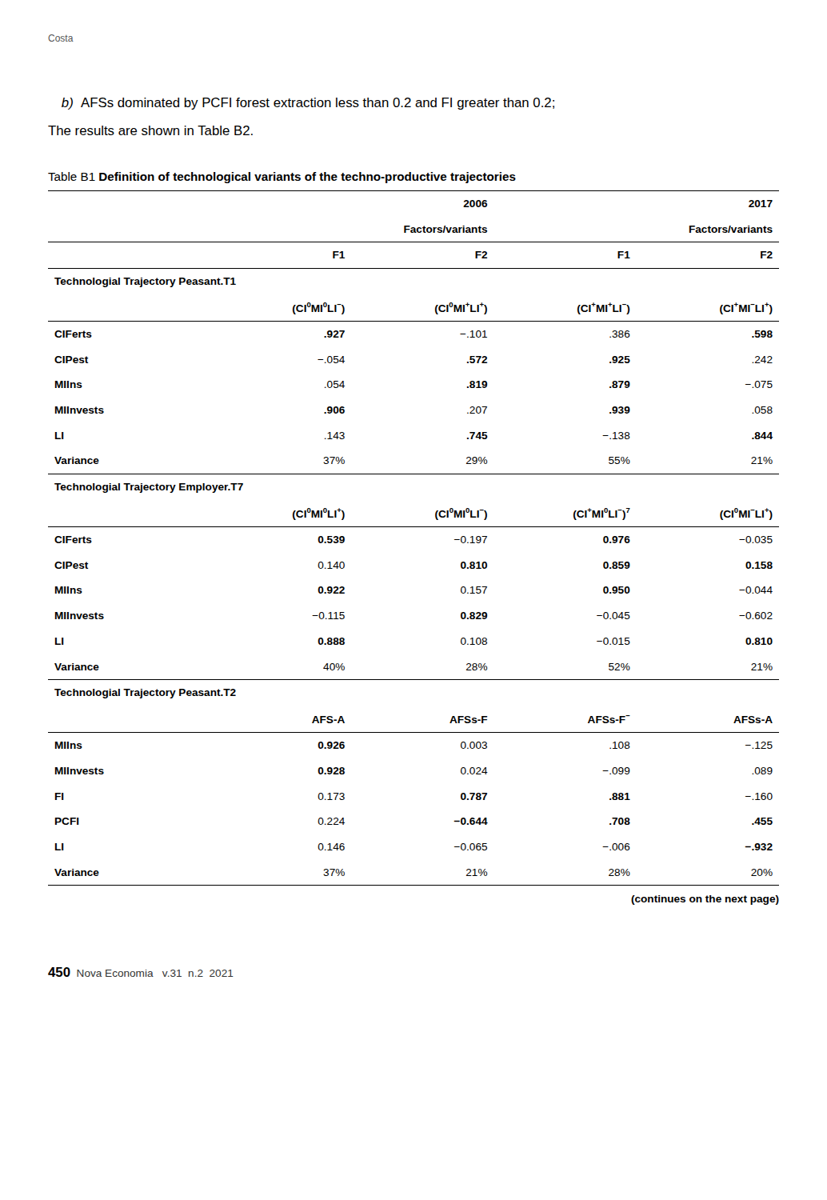Costa
b) AFSs dominated by PCFI forest extraction less than 0.2 and FI greater than 0.2;
The results are shown in Table B2.
Table B1 Definition of technological variants of the techno-productive trajectories
| | | 2006 | | 2017 |
| | | Factors/variants | | Factors/variants |
| | F1 | F2 | F1 | F2 |
| Technologial Trajectory Peasant.T1 |
| | (CI 0 MI 0 LI − ) | (CI 0 MI + LI + ) | (CI + MI + LI − ) | (CI + MI − LI + ) |
| CIFerts | .927 | −.101 | .386 | .598 |
| CIPest | −.054 | .572 | .925 | .242 |
| MIIns | .054 | .819 | .879 | −.075 |
| MIInvests | .906 | .207 | .939 | .058 |
| LI | .143 | .745 | −.138 | .844 |
| Variance | 37% | 29% | 55% | 21% |
| Technologial Trajectory Employer.T7 |
| | (CI 0 MI 0 LI + ) | (CI 0 MI 0 LI − ) | (CI + MI 0 LI − ) 7 | (CI 0 MI − LI + ) |
| CIFerts | 0.539 | −0.197 | 0.976 | −0.035 |
| CIPest | 0.140 | 0.810 | 0.859 | 0.158 |
| MIIns | 0.922 | 0.157 | 0.950 | −0.044 |
| MIInvests | −0.115 | 0.829 | −0.045 | −0.602 |
| LI | 0.888 | 0.108 | −0.015 | 0.810 |
| Variance | 40% | 28% | 52% | 21% |
| Technologial Trajectory Peasant.T2 |
| | AFS-A | AFSs-F | AFSs-F − | AFSs-A |
| MIIns | 0.926 | 0.003 | .108 | −.125 |
| MIInvests | 0.928 | 0.024 | −.099 | .089 |
| FI | 0.173 | 0.787 | .881 | −.160 |
| PCFI | 0.224 | −0.644 | .708 | .455 |
| LI | 0.146 | −0.065 | −.006 | −.932 |
| Variance | 37% | 21% | 28% | 20% |
(continues on the next page)
450 Nova Economia v.31 n.2 2021